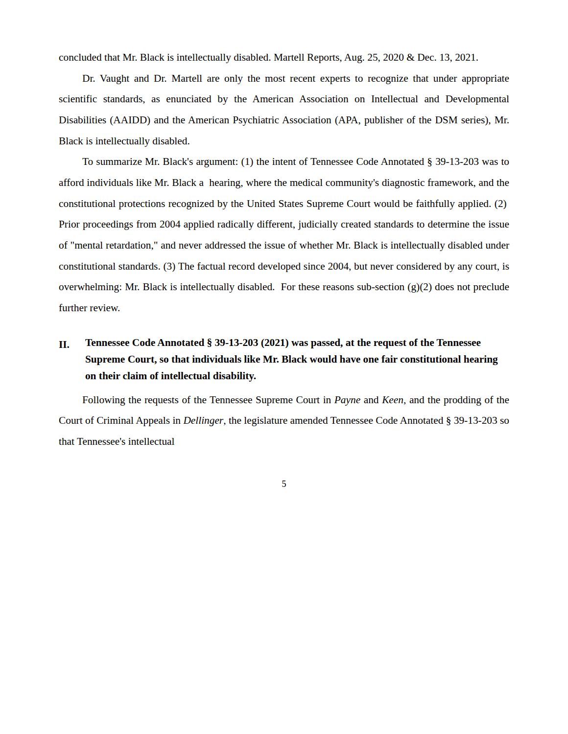concluded that Mr. Black is intellectually disabled. Martell Reports, Aug. 25, 2020 & Dec. 13, 2021.
Dr. Vaught and Dr. Martell are only the most recent experts to recognize that under appropriate scientific standards, as enunciated by the American Association on Intellectual and Developmental Disabilities (AAIDD) and the American Psychiatric Association (APA, publisher of the DSM series), Mr. Black is intellectually disabled.
To summarize Mr. Black's argument: (1) the intent of Tennessee Code Annotated § 39-13-203 was to afford individuals like Mr. Black a hearing, where the medical community's diagnostic framework, and the constitutional protections recognized by the United States Supreme Court would be faithfully applied. (2) Prior proceedings from 2004 applied radically different, judicially created standards to determine the issue of "mental retardation," and never addressed the issue of whether Mr. Black is intellectually disabled under constitutional standards. (3) The factual record developed since 2004, but never considered by any court, is overwhelming: Mr. Black is intellectually disabled. For these reasons sub-section (g)(2) does not preclude further review.
II.
Tennessee Code Annotated § 39-13-203 (2021) was passed, at the request of the Tennessee Supreme Court, so that individuals like Mr. Black would have one fair constitutional hearing on their claim of intellectual disability.
Following the requests of the Tennessee Supreme Court in Payne and Keen, and the prodding of the Court of Criminal Appeals in Dellinger, the legislature amended Tennessee Code Annotated § 39-13-203 so that Tennessee's intellectual
5